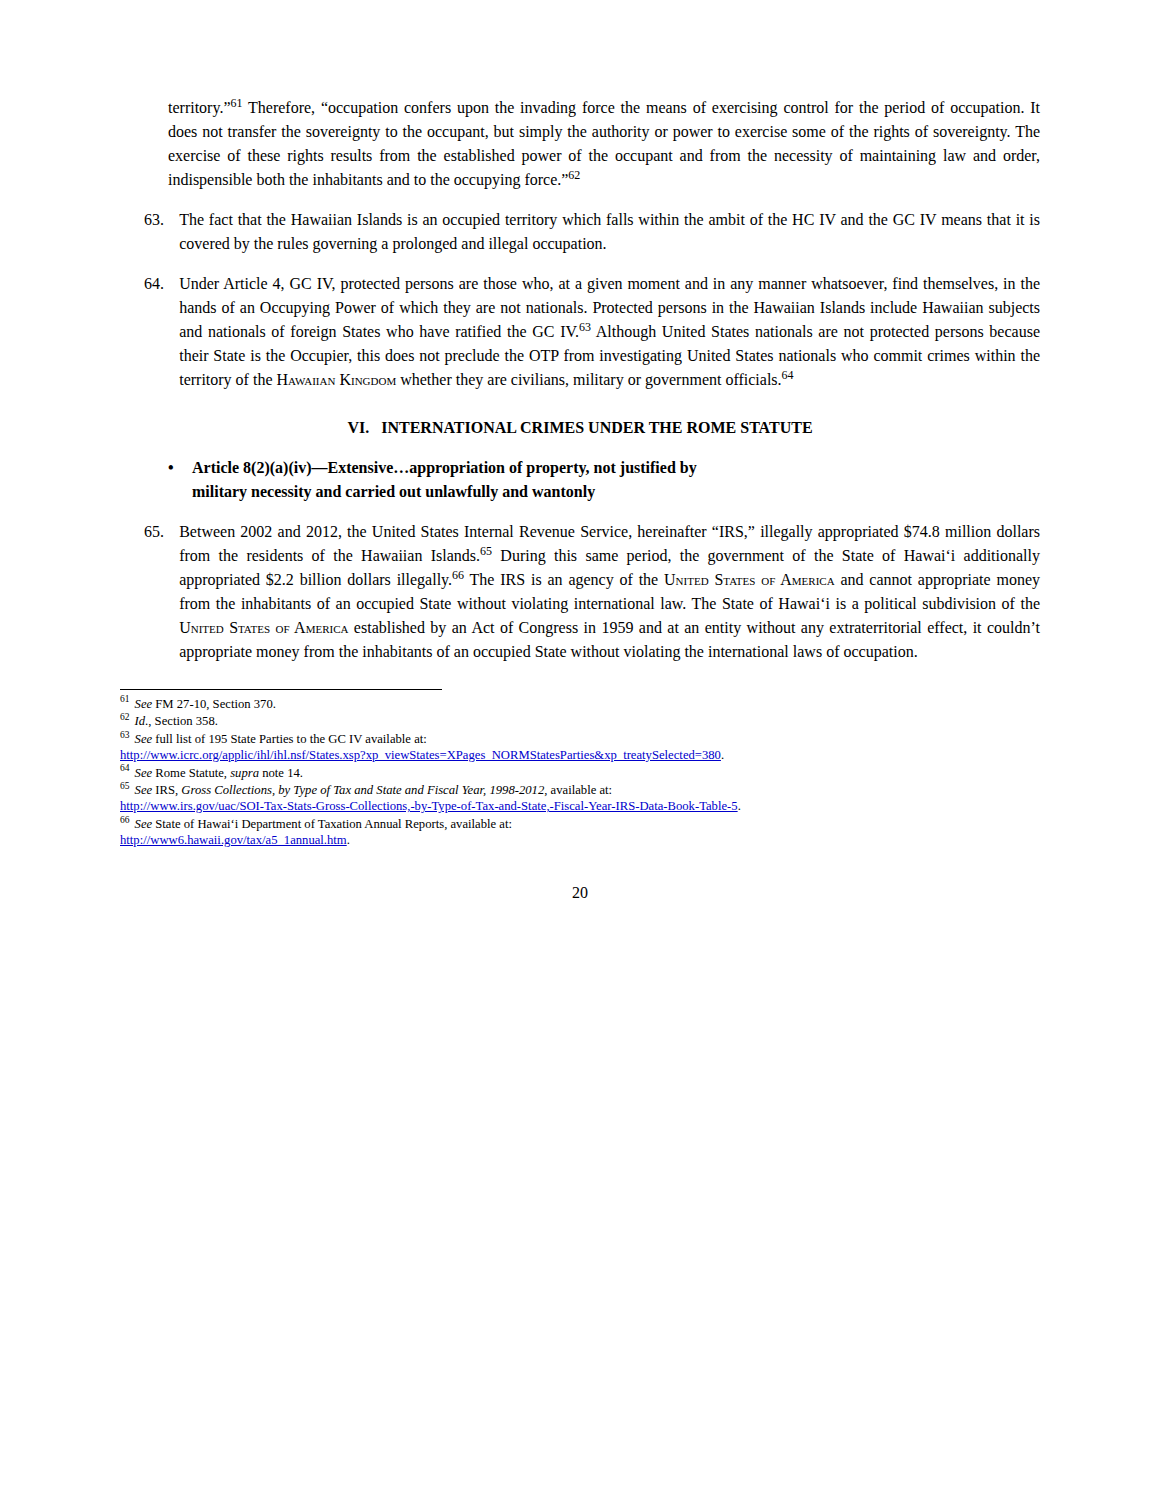territory.”61 Therefore, “occupation confers upon the invading force the means of exercising control for the period of occupation. It does not transfer the sovereignty to the occupant, but simply the authority or power to exercise some of the rights of sovereignty. The exercise of these rights results from the established power of the occupant and from the necessity of maintaining law and order, indispensible both the inhabitants and to the occupying force.”62
63.
The fact that the Hawaiian Islands is an occupied territory which falls within the ambit of the HC IV and the GC IV means that it is covered by the rules governing a prolonged and illegal occupation.
64.
Under Article 4, GC IV, protected persons are those who, at a given moment and in any manner whatsoever, find themselves, in the hands of an Occupying Power of which they are not nationals. Protected persons in the Hawaiian Islands include Hawaiian subjects and nationals of foreign States who have ratified the GC IV.63 Although United States nationals are not protected persons because their State is the Occupier, this does not preclude the OTP from investigating United States nationals who commit crimes within the territory of the Hawaiian Kingdom whether they are civilians, military or government officials.64
VI. INTERNATIONAL CRIMES UNDER THE ROME STATUTE
•Article 8(2)(a)(iv)—Extensive…appropriation of property, not justified by
military necessity and carried out unlawfully and wantonly
65.
Between 2002 and 2012, the United States Internal Revenue Service, hereinafter “IRS,” illegally appropriated $74.8 million dollars from the residents of the Hawaiian Islands.65 During this same period, the government of the State of Hawai‘i additionally appropriated $2.2 billion dollars illegally.66 The IRS is an agency of the United States of America and cannot appropriate money from the inhabitants of an occupied State without violating international law. The State of Hawai‘i is a political subdivision of the United States of America established by an Act of Congress in 1959 and at an entity without any extraterritorial effect, it couldn’t appropriate money from the inhabitants of an occupied State without violating the international laws of occupation.
61 See FM 27-10, Section 370.
62 Id., Section 358.
63 See full list of 195 State Parties to the GC IV available at:
http://www.icrc.org/applic/ihl/ihl.nsf/States.xsp?xp_viewStates=XPages_NORMStatesParties&xp_treatySelected=380.
64 See Rome Statute, supra note 14.
65 See IRS, Gross Collections, by Type of Tax and State and Fiscal Year, 1998-2012, available at:
http://www.irs.gov/uac/SOI-Tax-Stats-Gross-Collections,-by-Type-of-Tax-and-State,-Fiscal-Year-IRS-Data-Book-Table-5.
66 See State of Hawai‘i Department of Taxation Annual Reports, available at:
http://www6.hawaii.gov/tax/a5_1annual.htm.
20